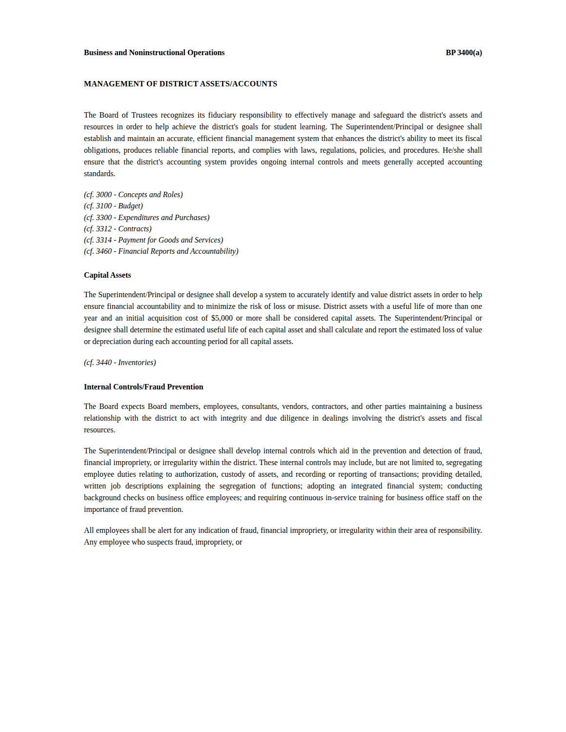Business and Noninstructional Operations BP 3400(a)
Management of District Assets/Accounts
The Board of Trustees recognizes its fiduciary responsibility to effectively manage and safeguard the district's assets and resources in order to help achieve the district's goals for student learning. The Superintendent/Principal or designee shall establish and maintain an accurate, efficient financial management system that enhances the district's ability to meet its fiscal obligations, produces reliable financial reports, and complies with laws, regulations, policies, and procedures. He/she shall ensure that the district's accounting system provides ongoing internal controls and meets generally accepted accounting standards.
(cf. 3000 - Concepts and Roles)
(cf. 3100 - Budget)
(cf. 3300 - Expenditures and Purchases)
(cf. 3312 - Contracts)
(cf. 3314 - Payment for Goods and Services)
(cf. 3460 - Financial Reports and Accountability)
Capital Assets
The Superintendent/Principal or designee shall develop a system to accurately identify and value district assets in order to help ensure financial accountability and to minimize the risk of loss or misuse. District assets with a useful life of more than one year and an initial acquisition cost of $5,000 or more shall be considered capital assets. The Superintendent/Principal or designee shall determine the estimated useful life of each capital asset and shall calculate and report the estimated loss of value or depreciation during each accounting period for all capital assets.
(cf. 3440 - Inventories)
Internal Controls/Fraud Prevention
The Board expects Board members, employees, consultants, vendors, contractors, and other parties maintaining a business relationship with the district to act with integrity and due diligence in dealings involving the district's assets and fiscal resources.
The Superintendent/Principal or designee shall develop internal controls which aid in the prevention and detection of fraud, financial impropriety, or irregularity within the district. These internal controls may include, but are not limited to, segregating employee duties relating to authorization, custody of assets, and recording or reporting of transactions; providing detailed, written job descriptions explaining the segregation of functions; adopting an integrated financial system; conducting background checks on business office employees; and requiring continuous in-service training for business office staff on the importance of fraud prevention.
All employees shall be alert for any indication of fraud, financial impropriety, or irregularity within their area of responsibility. Any employee who suspects fraud, impropriety, or